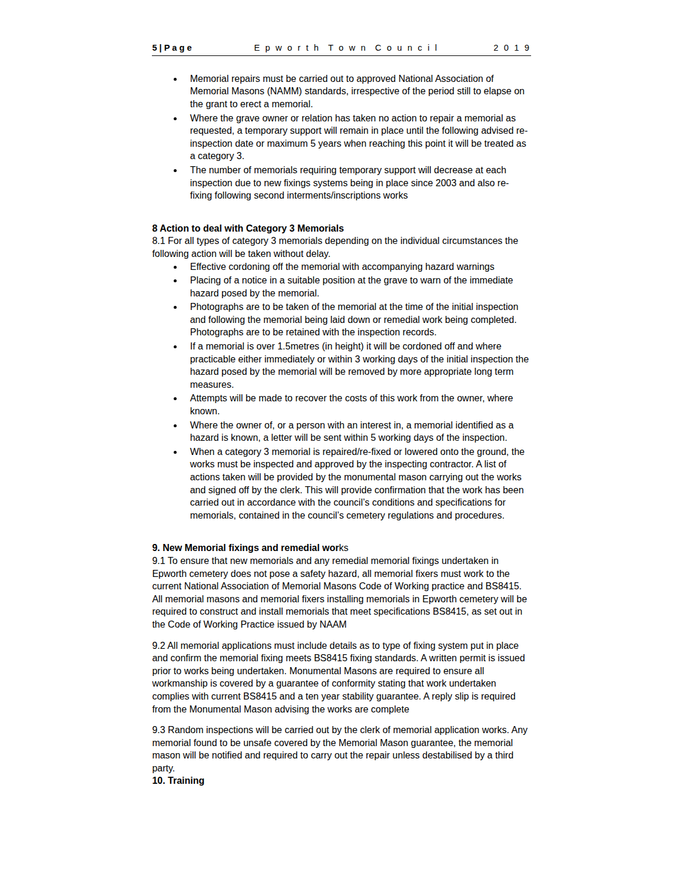5 | P a g e E p w o r t h T o w n C o u n c i l 2 0 1 9
Memorial repairs must be carried out to approved National Association of Memorial Masons (NAMM) standards, irrespective of the period still to elapse on the grant to erect a memorial.
Where the grave owner or relation has taken no action to repair a memorial as requested, a temporary support will remain in place until the following advised re-inspection date or maximum 5 years when reaching this point it will be treated as a category 3.
The number of memorials requiring temporary support will decrease at each inspection due to new fixings systems being in place since 2003 and also re-fixing following second interments/inscriptions works
8 Action to deal with Category 3 Memorials
8.1 For all types of category 3 memorials depending on the individual circumstances the following action will be taken without delay.
Effective cordoning off the memorial with accompanying hazard warnings
Placing of a notice in a suitable position at the grave to warn of the immediate hazard posed by the memorial.
Photographs are to be taken of the memorial at the time of the initial inspection and following the memorial being laid down or remedial work being completed. Photographs are to be retained with the inspection records.
If a memorial is over 1.5metres (in height) it will be cordoned off and where practicable either immediately or within 3 working days of the initial inspection the hazard posed by the memorial will be removed by more appropriate long term measures.
Attempts will be made to recover the costs of this work from the owner, where known.
Where the owner of, or a person with an interest in, a memorial identified as a hazard is known, a letter will be sent within 5 working days of the inspection.
When a category 3 memorial is repaired/re-fixed or lowered onto the ground, the works must be inspected and approved by the inspecting contractor. A list of actions taken will be provided by the monumental mason carrying out the works and signed off by the clerk. This will provide confirmation that the work has been carried out in accordance with the council’s conditions and specifications for memorials, contained in the council’s cemetery regulations and procedures.
9. New Memorial fixings and remedial works
9.1 To ensure that new memorials and any remedial memorial fixings undertaken in Epworth cemetery does not pose a safety hazard, all memorial fixers must work to the current National Association of Memorial Masons Code of Working practice and BS8415. All memorial masons and memorial fixers installing memorials in Epworth cemetery will be required to construct and install memorials that meet specifications BS8415, as set out in the Code of Working Practice issued by NAAM
9.2 All memorial applications must include details as to type of fixing system put in place and confirm the memorial fixing meets BS8415 fixing standards. A written permit is issued prior to works being undertaken. Monumental Masons are required to ensure all workmanship is covered by a guarantee of conformity stating that work undertaken complies with current BS8415 and a ten year stability guarantee. A reply slip is required from the Monumental Mason advising the works are complete
9.3 Random inspections will be carried out by the clerk of memorial application works. Any memorial found to be unsafe covered by the Memorial Mason guarantee, the memorial mason will be notified and required to carry out the repair unless destabilised by a third party.
10. Training